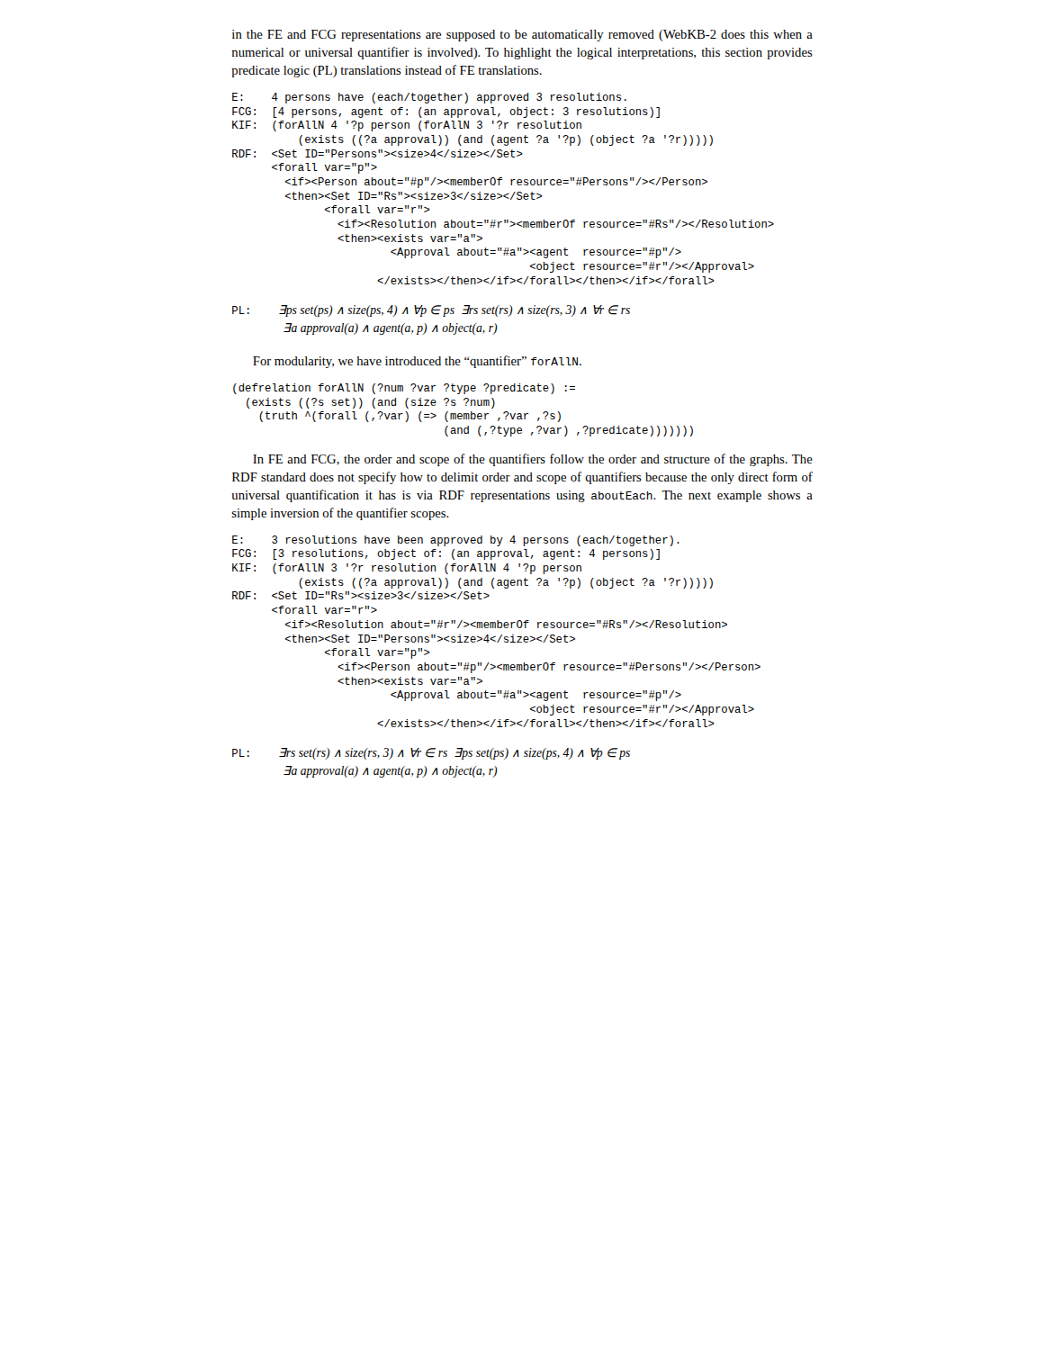in the FE and FCG representations are supposed to be automatically removed (WebKB-2 does this when a numerical or universal quantifier is involved). To highlight the logical interpretations, this section provides predicate logic (PL) translations instead of FE translations.
E:    4 persons have (each/together) approved 3 resolutions.
FCG:  [4 persons, agent of: (an approval, object: 3 resolutions)]
KIF:  (forAllN 4 '?p person (forAllN 3 '?r resolution
          (exists ((?a approval)) (and (agent ?a '?p) (object ?a '?r)))))
RDF:  <Set ID="Persons"><size>4</size></Set>
      <forall var="p">
        <if><Person about="#p"/><memberOf resource="#Persons"/></Person>
        <then><Set ID="Rs"><size>3</size></Set>
              <forall var="r">
                <if><Resolution about="#r"><memberOf resource="#Rs"/></Resolution>
                <then><exists var="a">
                        <Approval about="#a"><agent  resource="#p"/>
                                             <object resource="#r"/></Approval>
                      </exists></then></if></forall></then></if></forall>
PL: ∃ps set(ps) ∧ size(ps, 4) ∧ ∀p ∈ ps ∃rs set(rs) ∧ size(rs, 3) ∧ ∀r ∈ rs
∃a approval(a) ∧ agent(a, p) ∧ object(a, r)
For modularity, we have introduced the “quantifier” forAllN.
(defrelation forAllN (?num ?var ?type ?predicate) :=
  (exists ((?s set)) (and (size ?s ?num)
    (truth ^(forall (,?var) (=> (member ,?var ,?s)
                                (and (,?type ,?var) ,?predicate)))))))
In FE and FCG, the order and scope of the quantifiers follow the order and structure of the graphs. The RDF standard does not specify how to delimit order and scope of quantifiers because the only direct form of universal quantification it has is via RDF representations using aboutEach. The next example shows a simple inversion of the quantifier scopes.
E:    3 resolutions have been approved by 4 persons (each/together).
FCG:  [3 resolutions, object of: (an approval, agent: 4 persons)]
KIF:  (forAllN 3 '?r resolution (forAllN 4 '?p person
          (exists ((?a approval)) (and (agent ?a '?p) (object ?a '?r)))))
RDF:  <Set ID="Rs"><size>3</size></Set>
      <forall var="r">
        <if><Resolution about="#r"/><memberOf resource="#Rs"/></Resolution>
        <then><Set ID="Persons"><size>4</size></Set>
              <forall var="p">
                <if><Person about="#p"/><memberOf resource="#Persons"/></Person>
                <then><exists var="a">
                        <Approval about="#a"><agent  resource="#p"/>
                                             <object resource="#r"/></Approval>
                      </exists></then></if></forall></then></if></forall>
PL: ∃rs set(rs) ∧ size(rs, 3) ∧ ∀r ∈ rs ∃ps set(ps) ∧ size(ps, 4) ∧ ∀p ∈ ps
∃a approval(a) ∧ agent(a, p) ∧ object(a, r)